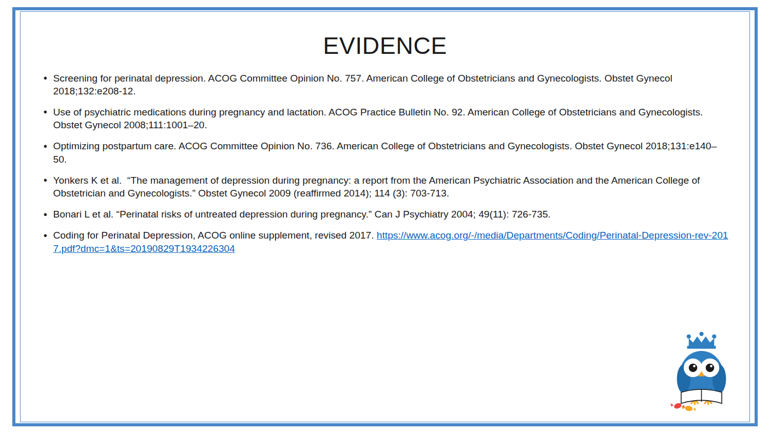EVIDENCE
Screening for perinatal depression. ACOG Committee Opinion No. 757. American College of Obstetricians and Gynecologists. Obstet Gynecol 2018;132:e208-12.
Use of psychiatric medications during pregnancy and lactation. ACOG Practice Bulletin No. 92. American College of Obstetricians and Gynecologists. Obstet Gynecol 2008;111:1001–20.
Optimizing postpartum care. ACOG Committee Opinion No. 736. American College of Obstetricians and Gynecologists. Obstet Gynecol 2018;131:e140–50.
Yonkers K et al. “The management of depression during pregnancy: a report from the American Psychiatric Association and the American College of Obstetrician and Gynecologists.” Obstet Gynecol 2009 (reaffirmed 2014); 114 (3): 703-713.
Bonari L et al. “Perinatal risks of untreated depression during pregnancy.” Can J Psychiatry 2004; 49(11): 726-735.
Coding for Perinatal Depression, ACOG online supplement, revised 2017. https://www.acog.org/-/media/Departments/Coding/Perinatal-Depression-rev-2017.pdf?dmc=1&ts=20190829T1934226304